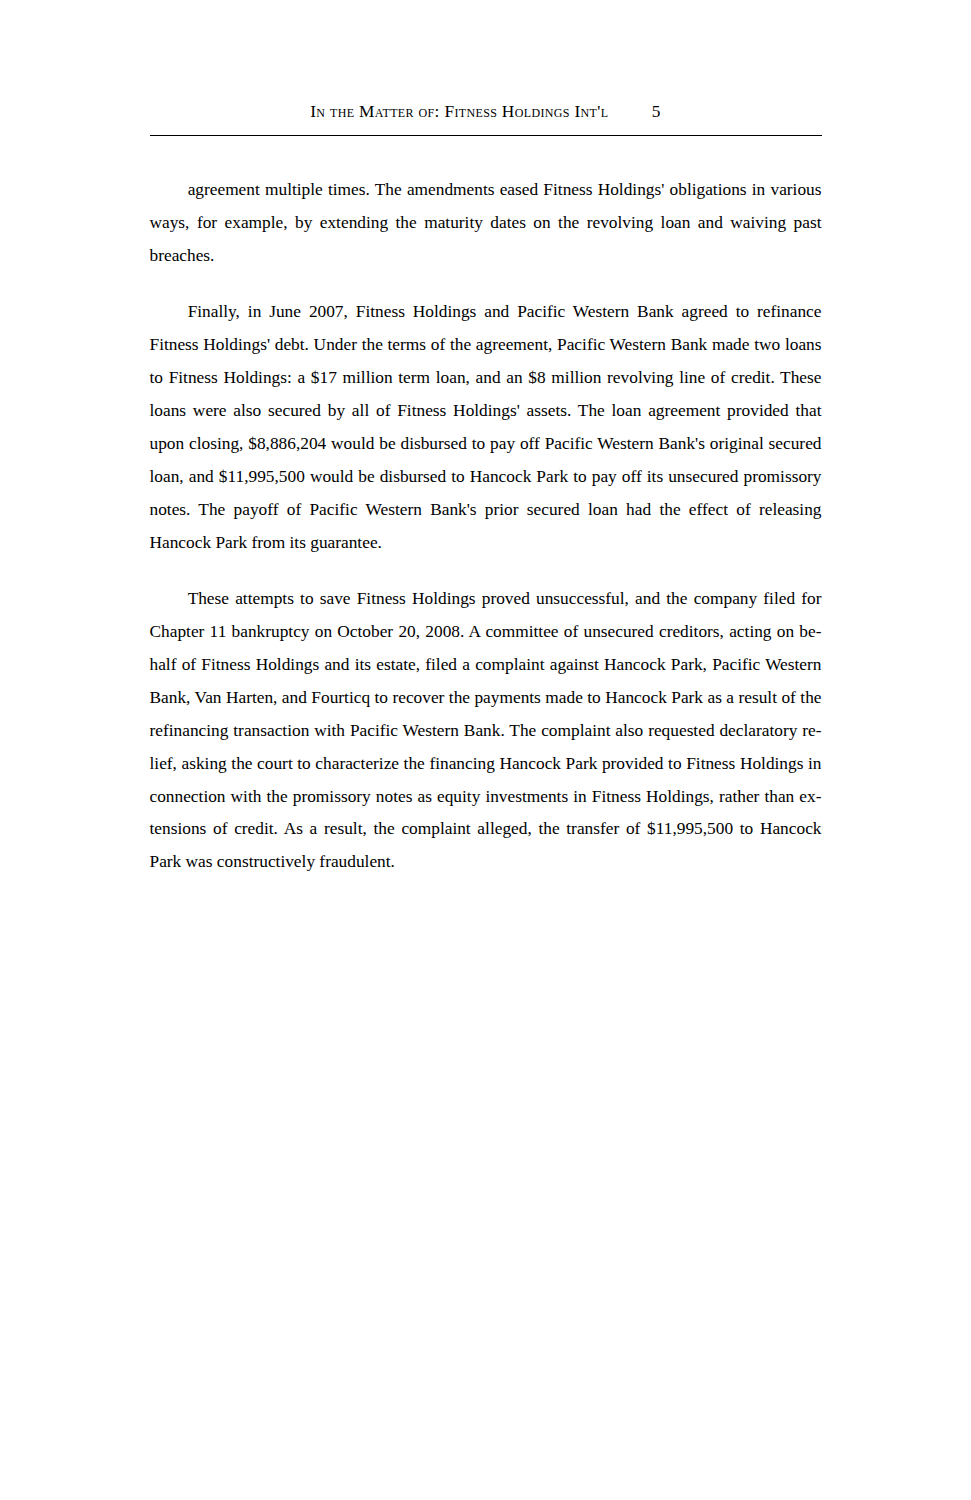In the Matter of: Fitness Holdings Int'l 5
agreement multiple times. The amendments eased Fitness Holdings' obligations in various ways, for example, by extending the maturity dates on the revolving loan and waiving past breaches.
Finally, in June 2007, Fitness Holdings and Pacific Western Bank agreed to refinance Fitness Holdings' debt. Under the terms of the agreement, Pacific Western Bank made two loans to Fitness Holdings: a $17 million term loan, and an $8 million revolving line of credit. These loans were also secured by all of Fitness Holdings' assets. The loan agreement provided that upon closing, $8,886,204 would be disbursed to pay off Pacific Western Bank's original secured loan, and $11,995,500 would be disbursed to Hancock Park to pay off its unsecured promissory notes. The payoff of Pacific Western Bank's prior secured loan had the effect of releasing Hancock Park from its guarantee.
These attempts to save Fitness Holdings proved unsuccessful, and the company filed for Chapter 11 bankruptcy on October 20, 2008. A committee of unsecured creditors, acting on behalf of Fitness Holdings and its estate, filed a complaint against Hancock Park, Pacific Western Bank, Van Harten, and Fourticq to recover the payments made to Hancock Park as a result of the refinancing transaction with Pacific Western Bank. The complaint also requested declaratory relief, asking the court to characterize the financing Hancock Park provided to Fitness Holdings in connection with the promissory notes as equity investments in Fitness Holdings, rather than extensions of credit. As a result, the complaint alleged, the transfer of $11,995,500 to Hancock Park was constructively fraudulent.